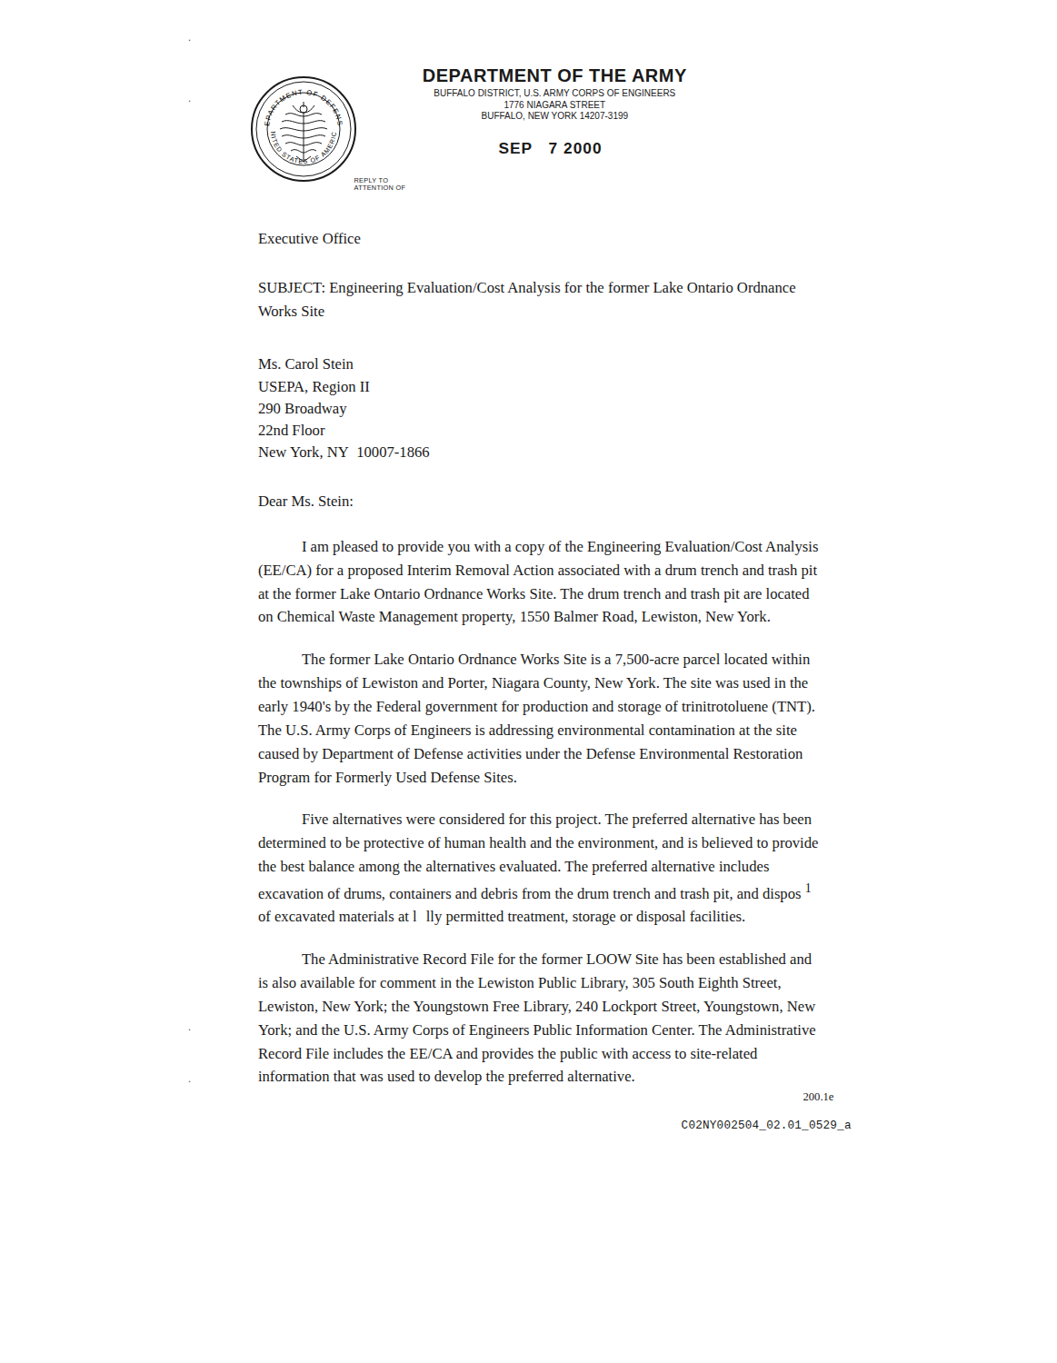. . . .
DEPARTMENT OF DEFENSE UNITED STATES OF AMERICA
DEPARTMENT OF THE ARMY
BUFFALO DISTRICT, U.S. ARMY CORPS OF ENGINEERS
1776 NIAGARA STREET
BUFFALO, NEW YORK 14207-3199
SEP 7 2000
REPLY TO
ATTENTION OF
Executive Office
SUBJECT: Engineering Evaluation/Cost Analysis for the former Lake Ontario Ordnance Works Site
Ms. Carol Stein
USEPA, Region II
290 Broadway
22nd Floor
New York, NY 10007-1866
Dear Ms. Stein:
I am pleased to provide you with a copy of the Engineering Evaluation/Cost Analysis (EE/CA) for a proposed Interim Removal Action associated with a drum trench and trash pit at the former Lake Ontario Ordnance Works Site. The drum trench and trash pit are located on Chemical Waste Management property, 1550 Balmer Road, Lewiston, New York.
The former Lake Ontario Ordnance Works Site is a 7,500-acre parcel located within the townships of Lewiston and Porter, Niagara County, New York. The site was used in the early 1940's by the Federal government for production and storage of trinitrotoluene (TNT). The U.S. Army Corps of Engineers is addressing environmental contamination at the site caused by Department of Defense activities under the Defense Environmental Restoration Program for Formerly Used Defense Sites.
Five alternatives were considered for this project. The preferred alternative has been determined to be protective of human health and the environment, and is believed to provide the best balance among the alternatives evaluated. The preferred alternative includes excavation of drums, containers and debris from the drum trench and trash pit, and dispos 1 of excavated materials at l   lly permitted treatment, storage or disposal facilities.
The Administrative Record File for the former LOOW Site has been established and is also available for comment in the Lewiston Public Library, 305 South Eighth Street, Lewiston, New York; the Youngstown Free Library, 240 Lockport Street, Youngstown, New York; and the U.S. Army Corps of Engineers Public Information Center. The Administrative Record File includes the EE/CA and provides the public with access to site-related information that was used to develop the preferred alternative.
200.1e
C02NY002504_02.01_0529_a